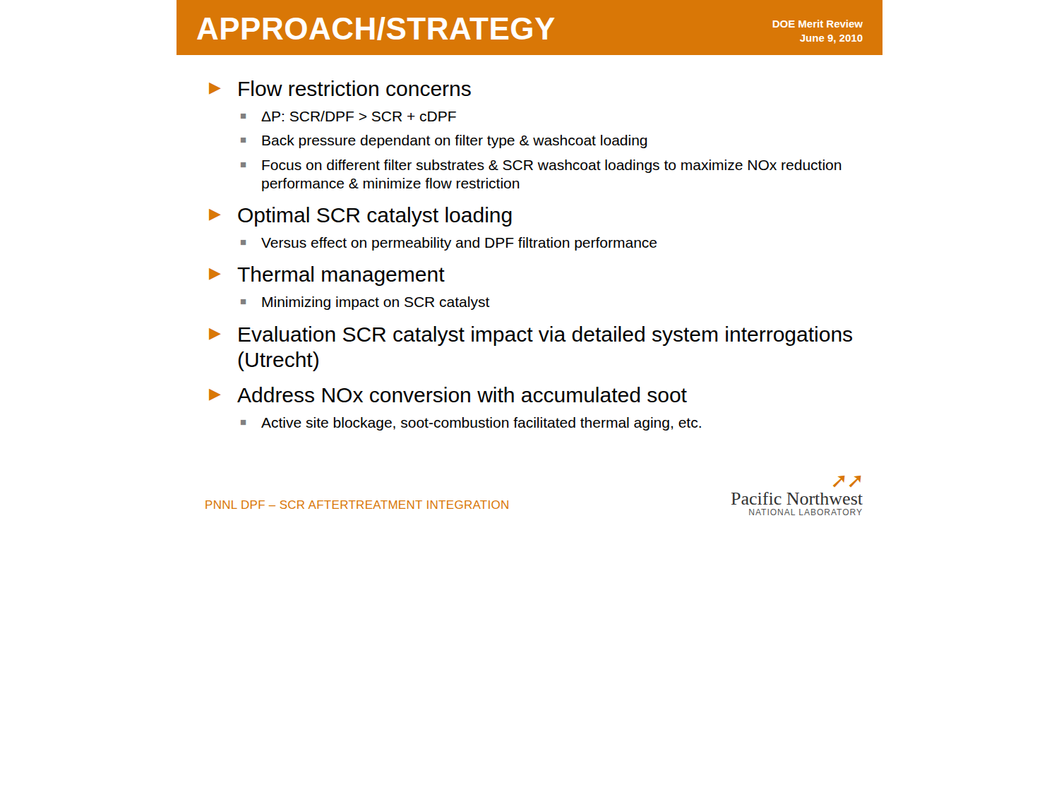APPROACH/STRATEGY
DOE Merit Review
June 9, 2010
Flow restriction concerns
ΔP: SCR/DPF > SCR + cDPF
Back pressure dependant on filter type & washcoat loading
Focus on different filter substrates & SCR washcoat loadings to maximize NOx reduction performance & minimize flow restriction
Optimal SCR catalyst loading
Versus effect on permeability and DPF filtration performance
Thermal management
Minimizing impact on SCR catalyst
Evaluation SCR catalyst impact via detailed system interrogations (Utrecht)
Address NOx conversion with accumulated soot
Active site blockage, soot-combustion facilitated thermal aging, etc.
PNNL DPF – SCR AFTERTREATMENT INTEGRATION
➚➚ Pacific Northwest NATIONAL LABORATORY